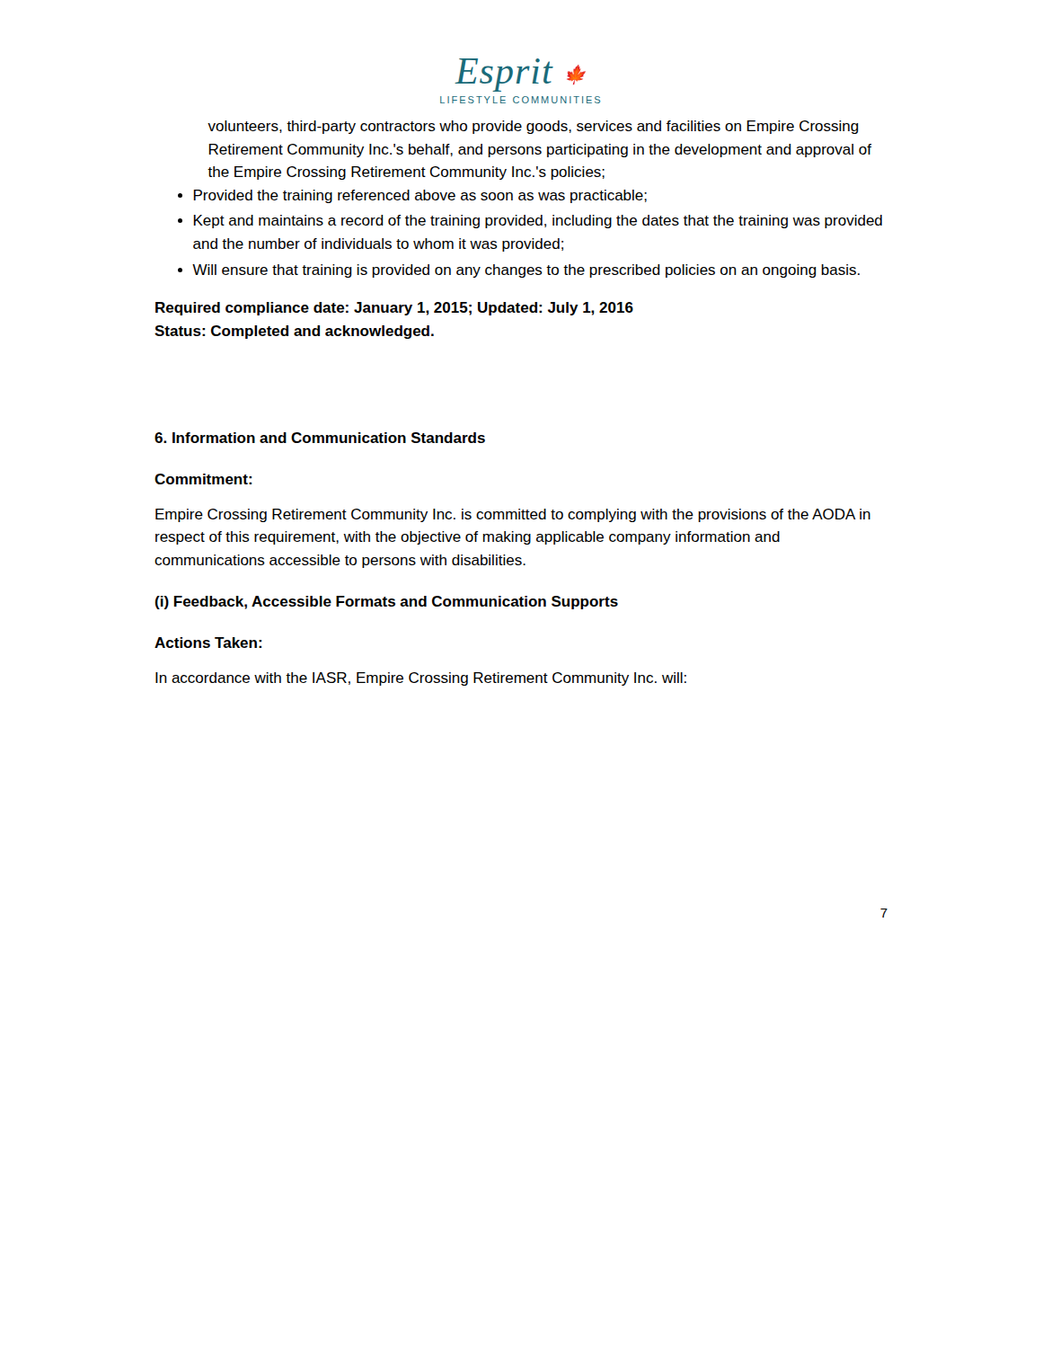Esprit 🍁
LIFESTYLE COMMUNITIES
volunteers, third-party contractors who provide goods, services and facilities on Empire Crossing Retirement Community Inc.'s behalf, and persons participating in the development and approval of the Empire Crossing Retirement Community Inc.'s policies;
Provided the training referenced above as soon as was practicable;
Kept and maintains a record of the training provided, including the dates that the training was provided and the number of individuals to whom it was provided;
Will ensure that training is provided on any changes to the prescribed policies on an ongoing basis.
Required compliance date: January 1, 2015; Updated: July 1, 2016
Status: Completed and acknowledged.
6. Information and Communication Standards
Commitment:
Empire Crossing Retirement Community Inc. is committed to complying with the provisions of the AODA in respect of this requirement, with the objective of making applicable company information and communications accessible to persons with disabilities.
(i) Feedback, Accessible Formats and Communication Supports
Actions Taken:
In accordance with the IASR, Empire Crossing Retirement Community Inc. will:
7